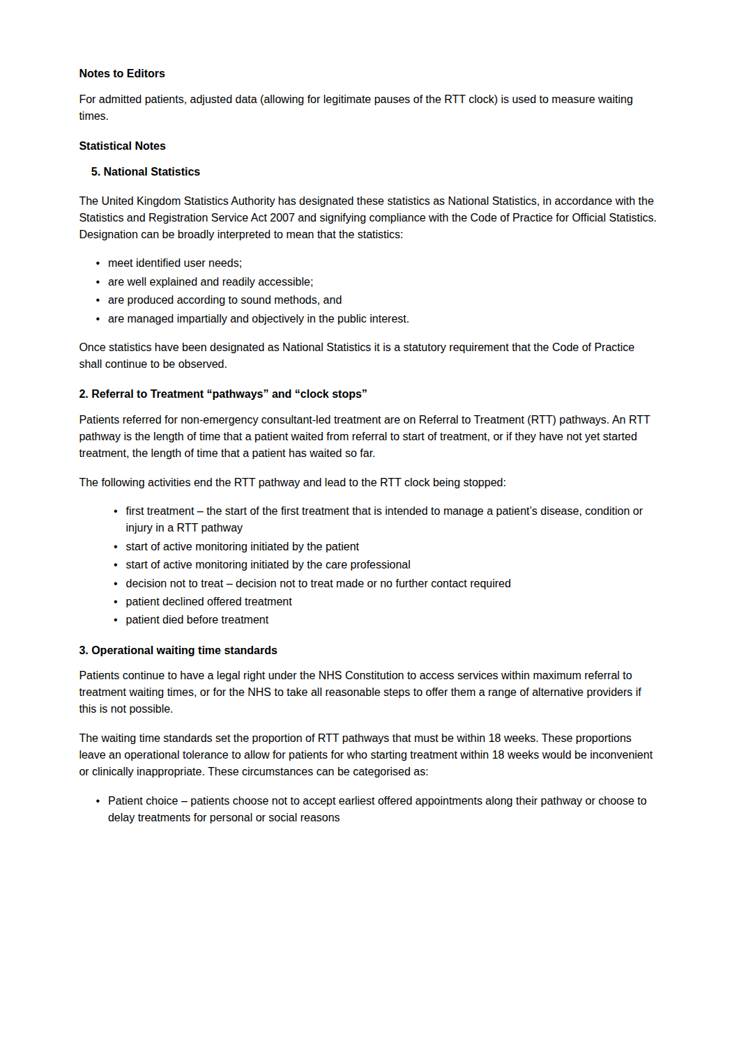Notes to Editors
For admitted patients, adjusted data (allowing for legitimate pauses of the RTT clock) is used to measure waiting times.
Statistical Notes
National Statistics
The United Kingdom Statistics Authority has designated these statistics as National Statistics, in accordance with the Statistics and Registration Service Act 2007 and signifying compliance with the Code of Practice for Official Statistics. Designation can be broadly interpreted to mean that the statistics:
meet identified user needs;
are well explained and readily accessible;
are produced according to sound methods, and
are managed impartially and objectively in the public interest.
Once statistics have been designated as National Statistics it is a statutory requirement that the Code of Practice shall continue to be observed.
2. Referral to Treatment “pathways” and “clock stops”
Patients referred for non-emergency consultant-led treatment are on Referral to Treatment (RTT) pathways. An RTT pathway is the length of time that a patient waited from referral to start of treatment, or if they have not yet started treatment, the length of time that a patient has waited so far.
The following activities end the RTT pathway and lead to the RTT clock being stopped:
first treatment – the start of the first treatment that is intended to manage a patient’s disease, condition or injury in a RTT pathway
start of active monitoring initiated by the patient
start of active monitoring initiated by the care professional
decision not to treat – decision not to treat made or no further contact required
patient declined offered treatment
patient died before treatment
3. Operational waiting time standards
Patients continue to have a legal right under the NHS Constitution to access services within maximum referral to treatment waiting times, or for the NHS to take all reasonable steps to offer them a range of alternative providers if this is not possible.
The waiting time standards set the proportion of RTT pathways that must be within 18 weeks. These proportions leave an operational tolerance to allow for patients for who starting treatment within 18 weeks would be inconvenient or clinically inappropriate. These circumstances can be categorised as:
Patient choice – patients choose not to accept earliest offered appointments along their pathway or choose to delay treatments for personal or social reasons